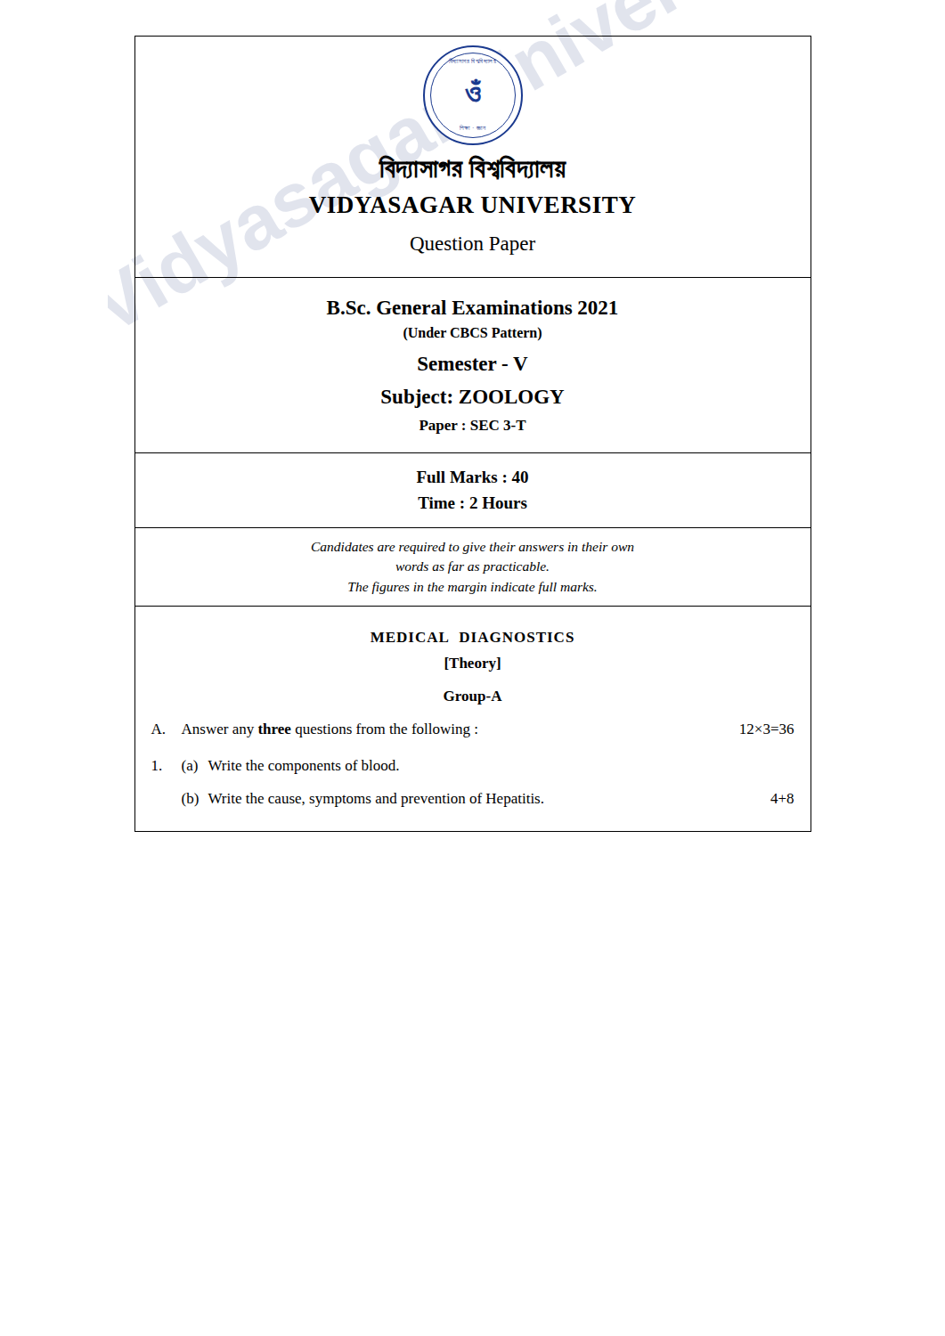Vidyasagar University
বিদ্যাসাগর বিশ্ববিদ্যালয়
ওঁ
শিক্ষা · জ্ঞান
বিদ্যাসাগর বিশ্ববিদ্যালয়
VIDYASAGAR UNIVERSITY
Question Paper
B.Sc. General Examinations 2021
(Under CBCS Pattern)
Semester - V
Subject: ZOOLOGY
Paper : SEC 3-T
Full Marks : 40
Time : 2 Hours
Candidates are required to give their answers in their own
words as far as practicable.
The figures in the margin indicate full marks.
MEDICAL DIAGNOSTICS
[Theory]
Group-A
A.
Answer any three questions from the following :
12×3=36
1.
(a)
Write the components of blood.
(b)
Write the cause, symptoms and prevention of Hepatitis.
4+8